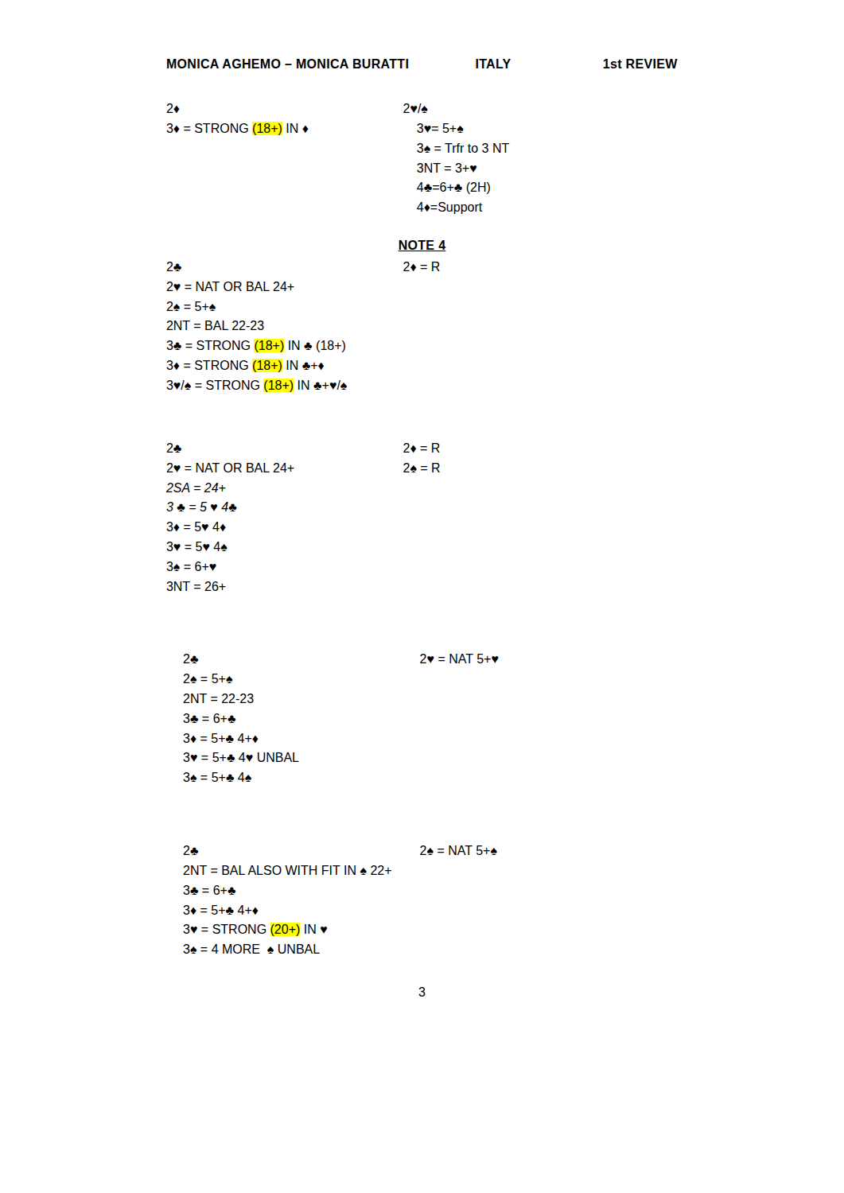MONICA AGHEMO – MONICA BURATTI ITALY 1st REVIEW
2♦
2♥/♠
3♦ = STRONG (18+) IN ♦
3♥= 5+♠
3♠ = Trfr to 3 NT
3NT = 3+♥
4♣=6+♣ (2H)
4♦=Support
NOTE 4
2♣
2♦ = R
2♥ = NAT OR BAL 24+
2♠ = 5+♠
2NT = BAL 22-23
3♣ = STRONG (18+) IN ♣ (18+)
3♦ = STRONG (18+) IN ♣+♦
3♥/♠ = STRONG (18+) IN ♣+♥/♠
2♣
2♦ = R
2♥ = NAT OR BAL 24+
2♠ = R
2SA = 24+
3 ♣ = 5 ♥ 4♣
3♦ = 5♥ 4♦
3♥ = 5♥ 4♠
3♠ = 6+♥
3NT = 26+
2♣
2♥ = NAT 5+♥
2♠ = 5+♠
2NT = 22-23
3♣ = 6+♣
3♦ = 5+♣ 4+♦
3♥ = 5+♣ 4♥ UNBAL
3♠ = 5+♣ 4♠
2♣
2♠ = NAT 5+♠
2NT = BAL ALSO WITH FIT IN ♠ 22+
3♣ = 6+♣
3♦ = 5+♣ 4+♦
3♥ = STRONG (20+) IN ♥
3♠ = 4 MORE ♠ UNBAL
3